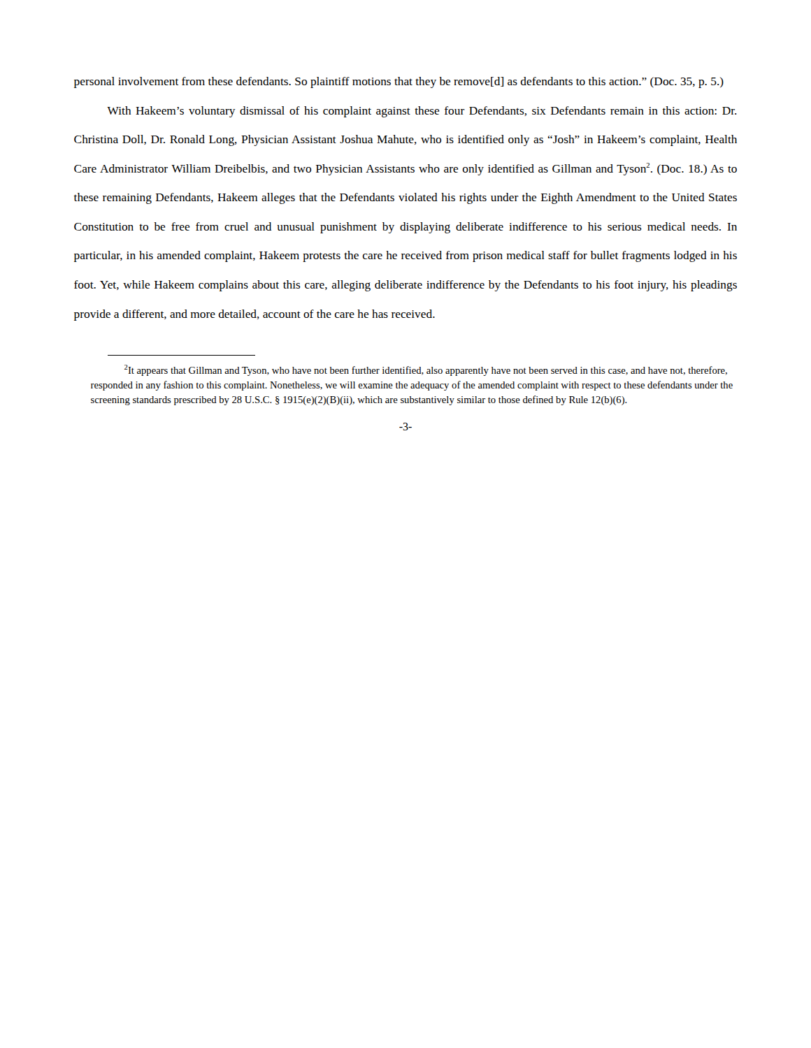personal involvement from these defendants. So plaintiff motions that they be remove[d] as defendants to this action.” (Doc. 35, p. 5.)
With Hakeem’s voluntary dismissal of his complaint against these four Defendants, six Defendants remain in this action: Dr. Christina Doll, Dr. Ronald Long, Physician Assistant Joshua Mahute, who is identified only as “Josh” in Hakeem’s complaint, Health Care Administrator William Dreibelbis, and two Physician Assistants who are only identified as Gillman and Tyson2. (Doc. 18.) As to these remaining Defendants, Hakeem alleges that the Defendants violated his rights under the Eighth Amendment to the United States Constitution to be free from cruel and unusual punishment by displaying deliberate indifference to his serious medical needs. In particular, in his amended complaint, Hakeem protests the care he received from prison medical staff for bullet fragments lodged in his foot. Yet, while Hakeem complains about this care, alleging deliberate indifference by the Defendants to his foot injury, his pleadings provide a different, and more detailed, account of the care he has received.
2It appears that Gillman and Tyson, who have not been further identified, also apparently have not been served in this case, and have not, therefore, responded in any fashion to this complaint. Nonetheless, we will examine the adequacy of the amended complaint with respect to these defendants under the screening standards prescribed by 28 U.S.C. § 1915(e)(2)(B)(ii), which are substantively similar to those defined by Rule 12(b)(6).
-3-